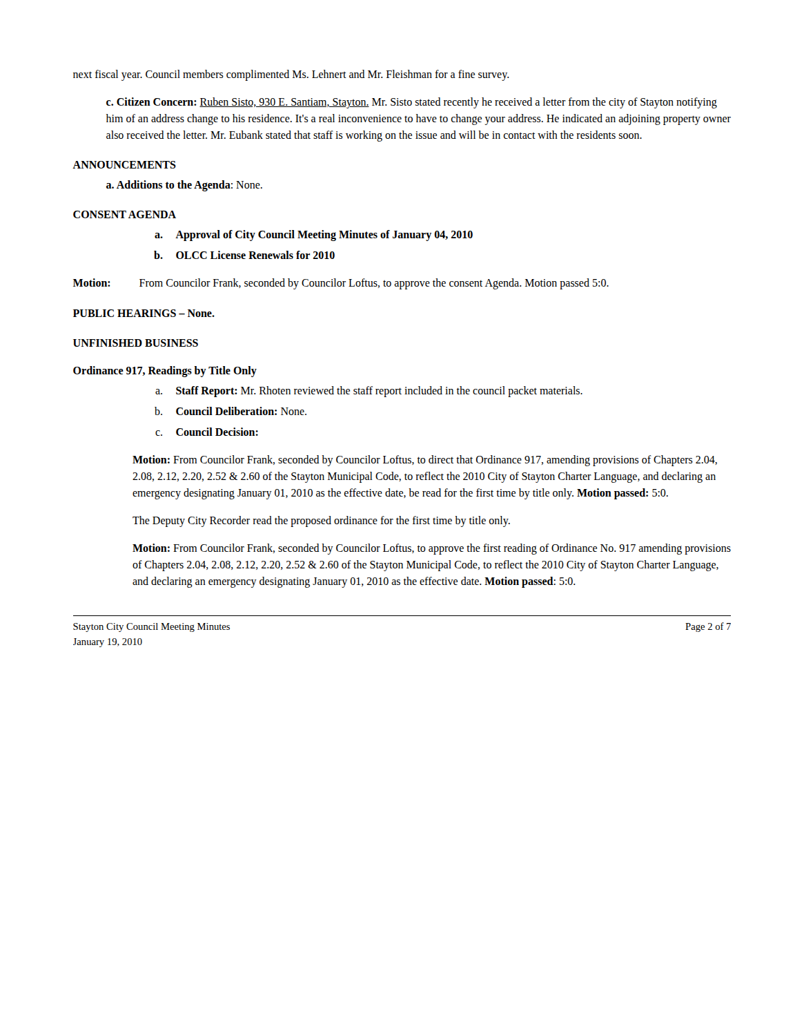next fiscal year. Council members complimented Ms. Lehnert and Mr. Fleishman for a fine survey.
c. Citizen Concern: Ruben Sisto, 930 E. Santiam, Stayton. Mr. Sisto stated recently he received a letter from the city of Stayton notifying him of an address change to his residence. It's a real inconvenience to have to change your address. He indicated an adjoining property owner also received the letter. Mr. Eubank stated that staff is working on the issue and will be in contact with the residents soon.
ANNOUNCEMENTS
a. Additions to the Agenda: None.
CONSENT AGENDA
Approval of City Council Meeting Minutes of January 04, 2010
OLCC License Renewals for 2010
Motion: From Councilor Frank, seconded by Councilor Loftus, to approve the consent Agenda. Motion passed 5:0.
PUBLIC HEARINGS – None.
UNFINISHED BUSINESS
Ordinance 917, Readings by Title Only
Staff Report: Mr. Rhoten reviewed the staff report included in the council packet materials.
Council Deliberation: None.
Council Decision:
Motion: From Councilor Frank, seconded by Councilor Loftus, to direct that Ordinance 917, amending provisions of Chapters 2.04, 2.08, 2.12, 2.20, 2.52 & 2.60 of the Stayton Municipal Code, to reflect the 2010 City of Stayton Charter Language, and declaring an emergency designating January 01, 2010 as the effective date, be read for the first time by title only. Motion passed: 5:0.
The Deputy City Recorder read the proposed ordinance for the first time by title only.
Motion: From Councilor Frank, seconded by Councilor Loftus, to approve the first reading of Ordinance No. 917 amending provisions of Chapters 2.04, 2.08, 2.12, 2.20, 2.52 & 2.60 of the Stayton Municipal Code, to reflect the 2010 City of Stayton Charter Language, and declaring an emergency designating January 01, 2010 as the effective date. Motion passed: 5:0.
Stayton City Council Meeting Minutes
January 19, 2010 Page 2 of 7